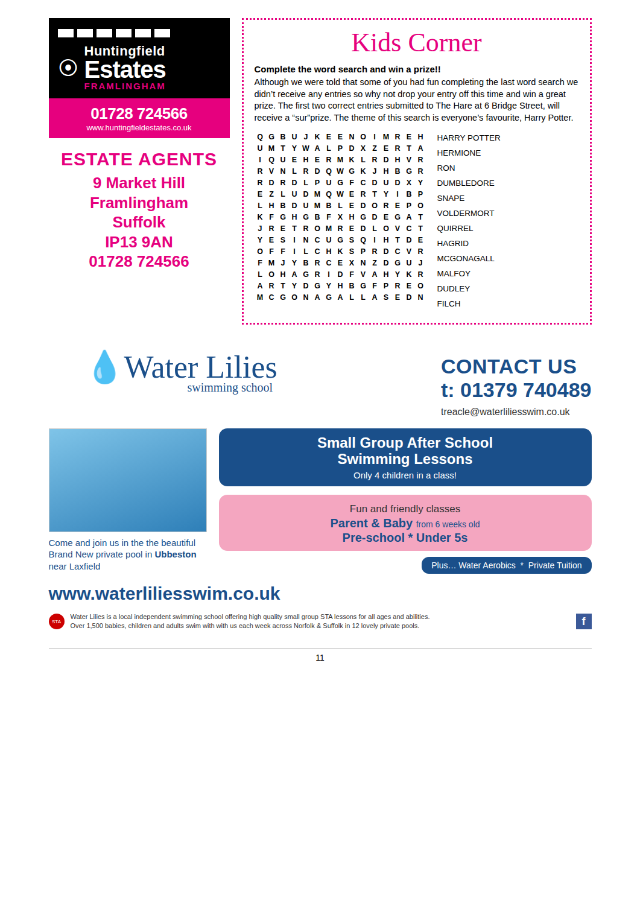⦿
Huntingfield
Estates
FRAMLINGHAM
01728 724566
www.huntingfieldestates.co.uk
ESTATE AGENTS
9 Market Hill
Framlingham
Suffolk
IP13 9AN
01728 724566
Kids Corner
Complete the word search and win a prize!!
Although we were told that some of you had fun completing the last word search we didn’t receive any entries so why not drop your entry off this time and win a great prize. The first two correct entries submitted to The Hare at 6 Bridge Street, will receive a “sur”prize. The theme of this search is everyone’s favourite, Harry Potter.
| Q | G | B | U | J | K | E | E | N | O | I | M | R | E | H |
| U | M | T | Y | W | A | L | P | D | X | Z | E | R | T | A |
| I | Q | U | E | H | E | R | M | K | L | R | D | H | V | R |
| R | V | N | L | R | D | Q | W | G | K | J | H | B | G | R |
| R | D | R | D | L | P | U | G | F | C | D | U | D | X | Y |
| E | Z | L | U | D | M | Q | W | E | R | T | Y | I | B | P |
| L | H | B | D | U | M | B | L | E | D | O | R | E | P | O |
| K | F | G | H | G | B | F | X | H | G | D | E | G | A | T |
| J | R | E | T | R | O | M | R | E | D | L | O | V | C | T |
| Y | E | S | I | N | C | U | G | S | Q | I | H | T | D | E |
| O | F | F | I | L | C | H | K | S | P | R | D | C | V | R |
| F | M | J | Y | B | R | C | E | X | N | Z | D | G | U | J |
| L | O | H | A | G | R | I | D | F | V | A | H | Y | K | R |
| A | R | T | Y | D | G | Y | H | B | G | F | P | R | E | O |
| M | C | G | O | N | A | G | A | L | L | A | S | E | D | N |
HARRY POTTER
HERMIONE
RON
DUMBLEDORE
SNAPE
VOLDERMORT
QUIRREL
HAGRID
MCGONAGALL
MALFOY
DUDLEY
FILCH
💧Water Lilies
swimming school
CONTACT US
t: 01379 740489
treacle@waterliliesswim.co.uk
Come and join us in the the beautiful Brand New private pool in Ubbeston near Laxfield
Small Group After School
Swimming Lessons Only 4 children in a class!
Fun and friendly classes
Parent & Baby from 6 weeks old
Pre-school * Under 5s
Plus… Water Aerobics * Private Tuition
www.waterliliesswim.co.uk
STA
Water Lilies is a local independent swimming school offering high quality small group STA lessons for all ages and abilities.
Over 1,500 babies, children and adults swim with with us each week across Norfolk & Suffolk in 12 lovely private pools.
f
11